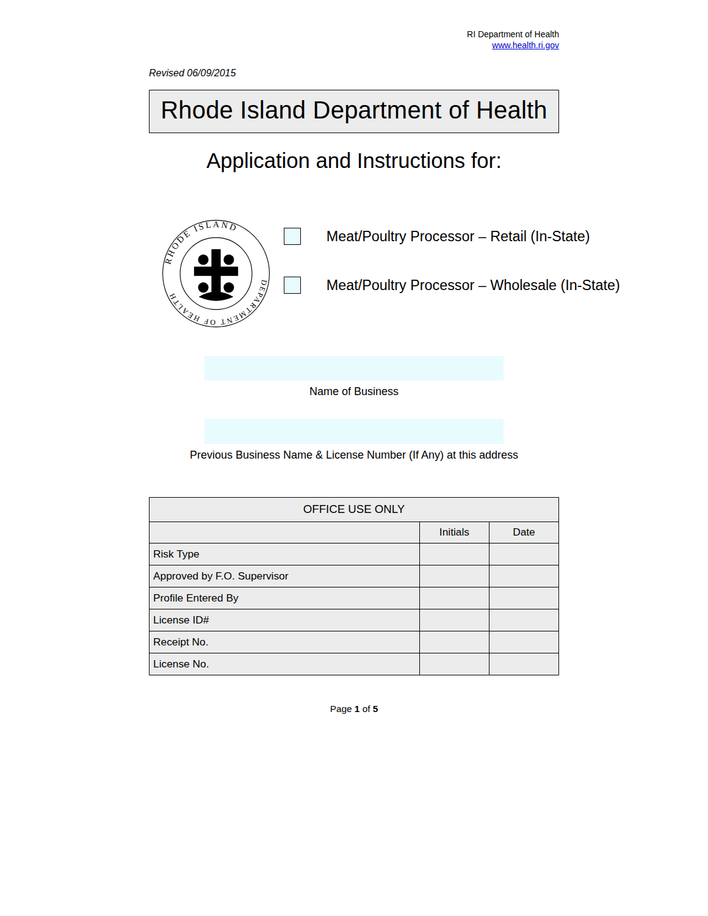RI Department of Health
www.health.ri.gov
Revised 06/09/2015
Rhode Island Department of Health
Application and Instructions for:
RHODE ISLAND DEPARTMENT OF HEALTH
Meat/Poultry Processor – Retail (In-State)
Meat/Poultry Processor – Wholesale (In-State)
Name of Business
Previous Business Name & License Number (If Any) at this address
| OFFICE USE ONLY |
| --- |
| | Initials | Date |
| Risk Type | | |
| Approved by F.O. Supervisor | | |
| Profile Entered By | | |
| License ID# | | |
| Receipt No. | | |
| License No. | | |
Page 1 of 5